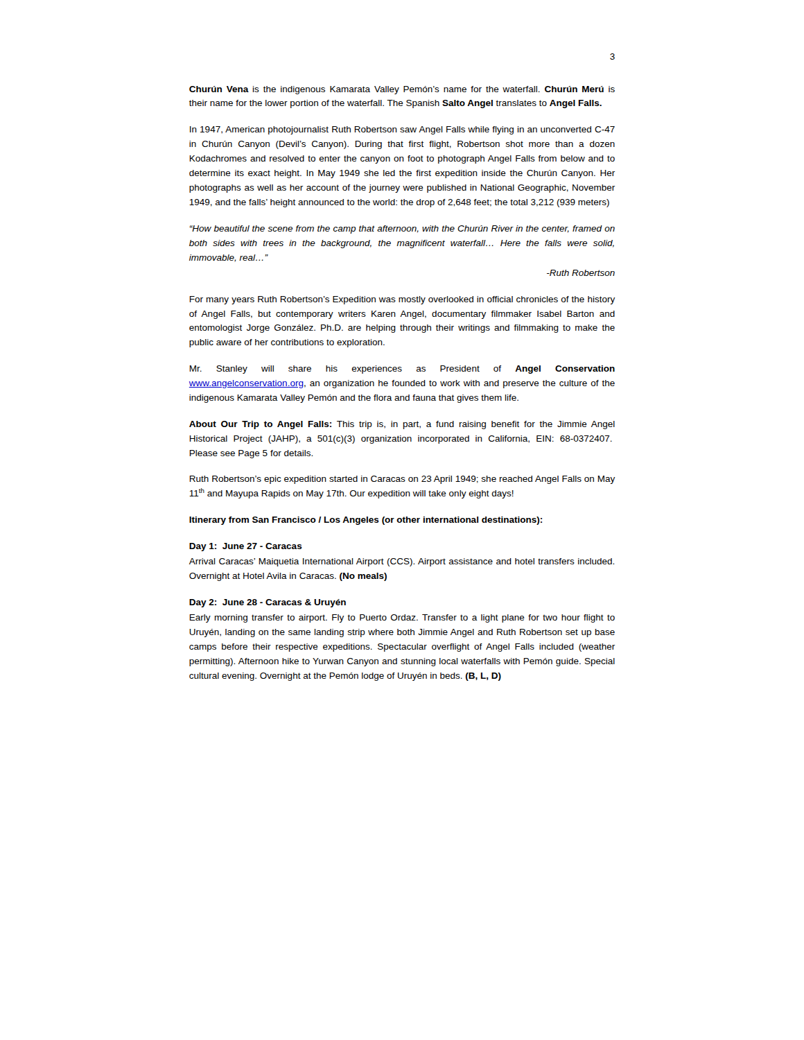3
Churún Vena is the indigenous Kamarata Valley Pemón’s name for the waterfall. Churún Merú is their name for the lower portion of the waterfall. The Spanish Salto Angel translates to Angel Falls.
In 1947, American photojournalist Ruth Robertson saw Angel Falls while flying in an unconverted C-47 in Churún Canyon (Devil’s Canyon). During that first flight, Robertson shot more than a dozen Kodachromes and resolved to enter the canyon on foot to photograph Angel Falls from below and to determine its exact height. In May 1949 she led the first expedition inside the Churún Canyon. Her photographs as well as her account of the journey were published in National Geographic, November 1949, and the falls’ height announced to the world: the drop of 2,648 feet; the total 3,212 (939 meters)
“How beautiful the scene from the camp that afternoon, with the Churún River in the center, framed on both sides with trees in the background, the magnificent waterfall… Here the falls were solid, immovable, real…”
-Ruth Robertson
For many years Ruth Robertson’s Expedition was mostly overlooked in official chronicles of the history of Angel Falls, but contemporary writers Karen Angel, documentary filmmaker Isabel Barton and entomologist Jorge González. Ph.D. are helping through their writings and filmmaking to make the public aware of her contributions to exploration.
Mr. Stanley will share his experiences as President of Angel Conservation www.angelconservation.org, an organization he founded to work with and preserve the culture of the indigenous Kamarata Valley Pemón and the flora and fauna that gives them life.
About Our Trip to Angel Falls: This trip is, in part, a fund raising benefit for the Jimmie Angel Historical Project (JAHP), a 501(c)(3) organization incorporated in California, EIN: 68-0372407. Please see Page 5 for details.
Ruth Robertson’s epic expedition started in Caracas on 23 April 1949; she reached Angel Falls on May 11th and Mayupa Rapids on May 17th. Our expedition will take only eight days!
Itinerary from San Francisco / Los Angeles (or other international destinations):
Day 1: June 27 - Caracas
Arrival Caracas’ Maiquetia International Airport (CCS). Airport assistance and hotel transfers included. Overnight at Hotel Avila in Caracas. (No meals)
Day 2: June 28 - Caracas & Uruyén
Early morning transfer to airport. Fly to Puerto Ordaz. Transfer to a light plane for two hour flight to Uruyén, landing on the same landing strip where both Jimmie Angel and Ruth Robertson set up base camps before their respective expeditions. Spectacular overflight of Angel Falls included (weather permitting). Afternoon hike to Yurwan Canyon and stunning local waterfalls with Pemón guide. Special cultural evening. Overnight at the Pemón lodge of Uruyén in beds. (B, L, D)